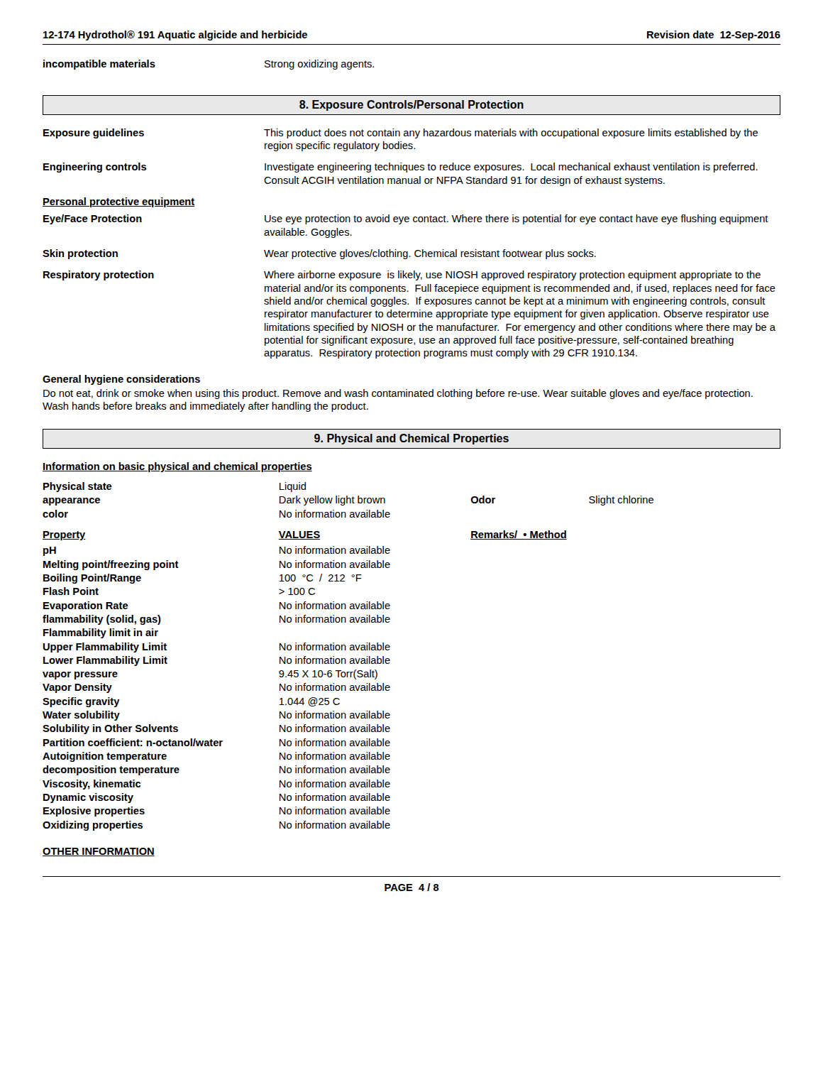12-174 Hydrothol® 191 Aquatic algicide and herbicide
Revision date 12-Sep-2016
| incompatible materials | Strong oxidizing agents. |
8. Exposure Controls/Personal Protection
| Exposure guidelines | This product does not contain any hazardous materials with occupational exposure limits established by the region specific regulatory bodies. |
| Engineering controls | Investigate engineering techniques to reduce exposures. Local mechanical exhaust ventilation is preferred. Consult ACGIH ventilation manual or NFPA Standard 91 for design of exhaust systems. |
Personal protective equipment
| Eye/Face Protection | Use eye protection to avoid eye contact. Where there is potential for eye contact have eye flushing equipment available. Goggles. |
| Skin protection | Wear protective gloves/clothing. Chemical resistant footwear plus socks. |
| Respiratory protection | Where airborne exposure is likely, use NIOSH approved respiratory protection equipment appropriate to the material and/or its components. Full facepiece equipment is recommended and, if used, replaces need for face shield and/or chemical goggles. If exposures cannot be kept at a minimum with engineering controls, consult respirator manufacturer to determine appropriate type equipment for given application. Observe respirator use limitations specified by NIOSH or the manufacturer. For emergency and other conditions where there may be a potential for significant exposure, use an approved full face positive-pressure, self-contained breathing apparatus. Respiratory protection programs must comply with 29 CFR 1910.134. |
General hygiene considerations
Do not eat, drink or smoke when using this product. Remove and wash contaminated clothing before re-use. Wear suitable gloves and eye/face protection. Wash hands before breaks and immediately after handling the product.
9. Physical and Chemical Properties
Information on basic physical and chemical properties
| Physical state | Liquid | | |
| appearance | Dark yellow light brown | Odor | Slight chlorine |
| color | No information available | | |
| Property | VALUES | Remarks/ • Method |
| pH | No information available | | |
| Melting point/freezing point | No information available | | |
| Boiling Point/Range | 100 °C / 212 °F | | |
| Flash Point | > 100 C | | |
| Evaporation Rate | No information available | | |
| flammability (solid, gas) | No information available | | |
| Flammability limit in air | | | |
| Upper Flammability Limit | No information available | | |
| Lower Flammability Limit | No information available | | |
| vapor pressure | 9.45 X 10-6 Torr(Salt) | | |
| Vapor Density | No information available | | |
| Specific gravity | 1.044 @25 C | | |
| Water solubility | No information available | | |
| Solubility in Other Solvents | No information available | | |
| Partition coefficient: n-octanol/water | No information available | | |
| Autoignition temperature | No information available | | |
| decomposition temperature | No information available | | |
| Viscosity, kinematic | No information available | | |
| Dynamic viscosity | No information available | | |
| Explosive properties | No information available | | |
| Oxidizing properties | No information available | | |
OTHER INFORMATION
PAGE 4 / 8